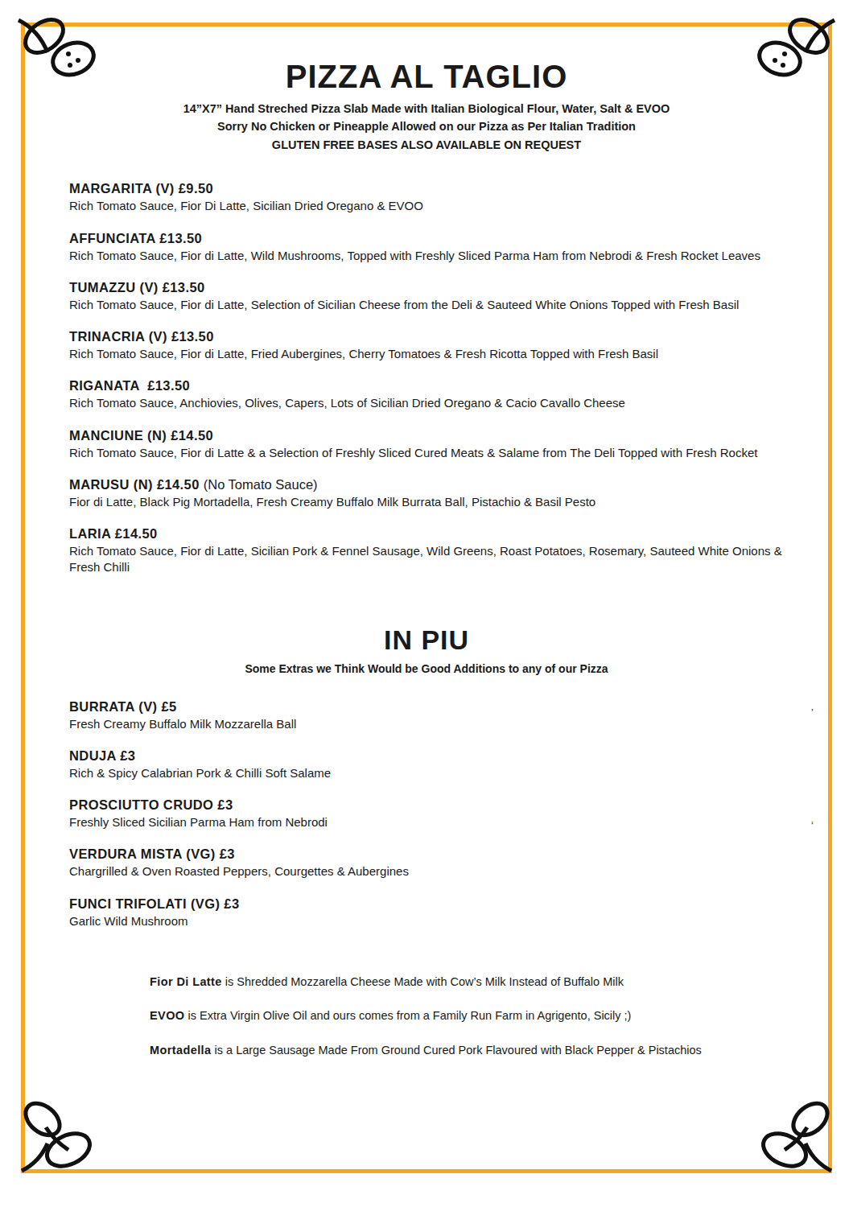Pizza Al Taglio
14”X7” Hand Streched Pizza Slab Made with Italian Biological Flour, Water, Salt & EVOO
Sorry No Chicken or Pineapple Allowed on our Pizza as Per Italian Tradition
GLUTEN FREE BASES ALSO AVAILABLE ON REQUEST
Margarita (V) £9.50
Rich Tomato Sauce, Fior Di Latte, Sicilian Dried Oregano & EVOO
Affunciata £13.50
Rich Tomato Sauce, Fior di Latte, Wild Mushrooms, Topped with Freshly Sliced Parma Ham from Nebrodi & Fresh Rocket Leaves
Tumazzu (V) £13.50
Rich Tomato Sauce, Fior di Latte, Selection of Sicilian Cheese from the Deli & Sauteed White Onions Topped with Fresh Basil
Trinacria (V) £13.50
Rich Tomato Sauce, Fior di Latte, Fried Aubergines, Cherry Tomatoes & Fresh Ricotta Topped with Fresh Basil
Riganata £13.50
Rich Tomato Sauce, Anchiovies, Olives, Capers, Lots of Sicilian Dried Oregano & Cacio Cavallo Cheese
Manciune (N) £14.50
Rich Tomato Sauce, Fior di Latte & a Selection of Freshly Sliced Cured Meats & Salame from The Deli Topped with Fresh Rocket
Marusu (N) £14.50 (No Tomato Sauce)
Fior di Latte, Black Pig Mortadella, Fresh Creamy Buffalo Milk Burrata Ball, Pistachio & Basil Pesto
Laria £14.50
Rich Tomato Sauce, Fior di Latte, Sicilian Pork & Fennel Sausage, Wild Greens, Roast Potatoes, Rosemary, Sauteed White Onions & Fresh Chilli
In Piu
Some Extras we Think Would be Good Additions to any of our Pizza
Burrata (V) £5
Fresh Creamy Buffalo Milk Mozzarella Ball
Nduja £3
Rich & Spicy Calabrian Pork & Chilli Soft Salame
Prosciutto Crudo £3
Freshly Sliced Sicilian Parma Ham from Nebrodi
Verdura Mista (VG) £3
Chargrilled & Oven Roasted Peppers, Courgettes & Aubergines
Funci Trifolati (VG) £3
Garlic Wild Mushroom
Fior Di Latte is Shredded Mozzarella Cheese Made with Cow’s Milk Instead of Buffalo Milk
EVOO is Extra Virgin Olive Oil and ours comes from a Family Run Farm in Agrigento, Sicily ;)
Mortadella is a Large Sausage Made From Ground Cured Pork Flavoured with Black Pepper & Pistachios
’ ‘